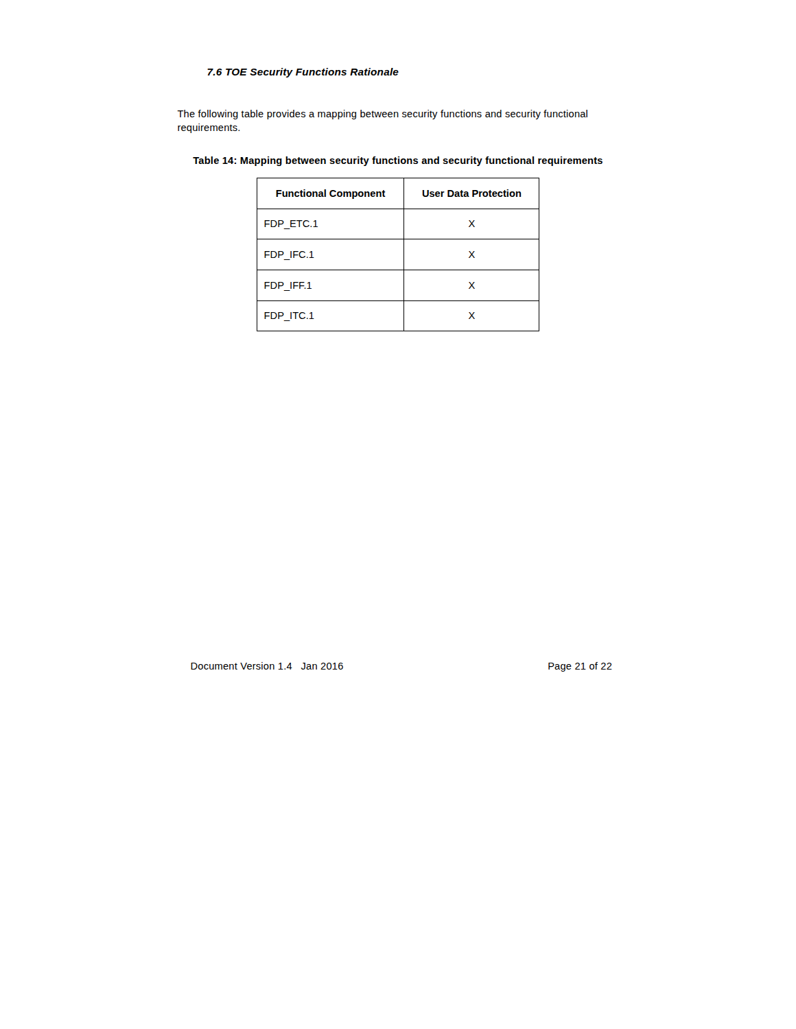7.6 TOE Security Functions Rationale
The following table provides a mapping between security functions and security functional requirements.
Table 14: Mapping between security functions and security functional requirements
| Functional Component | User Data Protection |
| --- | --- |
| FDP_ETC.1 | X |
| FDP_IFC.1 | X |
| FDP_IFF.1 | X |
| FDP_ITC.1 | X |
Document Version 1.4 Jan 2016
Page 21 of 22